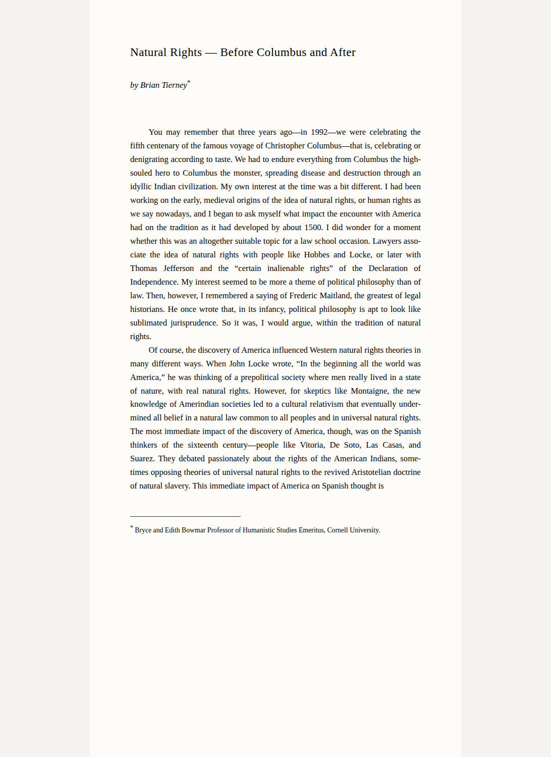Natural Rights — Before Columbus and After
by Brian Tierney*
You may remember that three years ago—in 1992—we were celebrating the fifth centenary of the famous voyage of Christopher Columbus—that is, celebrating or denigrating according to taste. We had to endure everything from Columbus the high-souled hero to Columbus the monster, spreading disease and destruction through an idyllic Indian civilization. My own interest at the time was a bit different. I had been working on the early, medieval origins of the idea of natural rights, or human rights as we say nowadays, and I began to ask myself what impact the encounter with America had on the tradition as it had developed by about 1500. I did wonder for a moment whether this was an altogether suitable topic for a law school occasion. Lawyers associate the idea of natural rights with people like Hobbes and Locke, or later with Thomas Jefferson and the “certain inalienable rights” of the Declaration of Independence. My interest seemed to be more a theme of political philosophy than of law. Then, however, I remembered a saying of Frederic Maitland, the greatest of legal historians. He once wrote that, in its infancy, political philosophy is apt to look like sublimated jurisprudence. So it was, I would argue, within the tradition of natural rights.
Of course, the discovery of America influenced Western natural rights theories in many different ways. When John Locke wrote, “In the beginning all the world was America,” he was thinking of a prepolitical society where men really lived in a state of nature, with real natural rights. However, for skeptics like Montaigne, the new knowledge of Amerindian societies led to a cultural relativism that eventually undermined all belief in a natural law common to all peoples and in universal natural rights. The most immediate impact of the discovery of America, though, was on the Spanish thinkers of the sixteenth century—people like Vitoria, De Soto, Las Casas, and Suarez. They debated passionately about the rights of the American Indians, sometimes opposing theories of universal natural rights to the revived Aristotelian doctrine of natural slavery. This immediate impact of America on Spanish thought is
* Bryce and Edith Bowmar Professor of Humanistic Studies Emeritus, Cornell University.